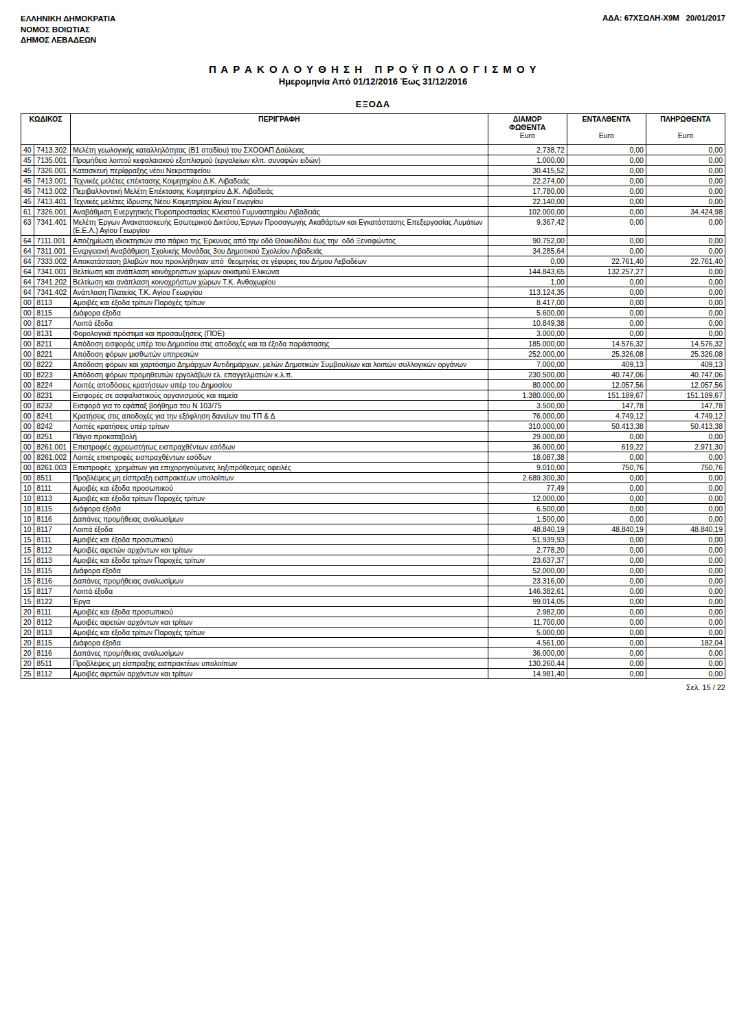ΕΛΛΗΝΙΚΗ ΔΗΜΟΚΡΑΤΙΑ
ΝΟΜΟΣ ΒΟΙΩΤΙΑΣ
ΔΗΜΟΣ ΛΕΒΑΔΕΩΝ
ΑΔΑ: 67ΧΣΩΛΗ-Χ9Μ 20/01/2017
Π Α Ρ Α Κ Ο Λ Ο Υ Θ Η Σ Η Π Ρ Ο Ϋ Π Ο Λ Ο Γ Ι Σ Μ Ο Υ
Ημερομηνία Από 01/12/2016 Έως 31/12/2016
ΕΞΟΔΑ
| ΚΩΔΙΚΟΣ | ΠΕΡΙΓΡΑΦΗ | ΔΙΑΜΟΡ ΦΩΘΕΝΤΑ Euro | ΕΝΤΑΛΘΕΝΤΑ Euro | ΠΛΗΡΩΘΕΝΤΑ Euro |
| --- | --- | --- | --- | --- |
| 40 | 7413.302 | Μελέτη γεωλογικής καταλληλότητας (Β1 σταδίου) του ΣΧΟΟΑΠ Δαύλειας | 2.738,72 | 0,00 | 0,00 |
| 45 | 7135.001 | Προμήθεια λοιπού κεφαλαιακού εξοπλισμού (εργαλείων κλπ. συναφών ειδών) | 1.000,00 | 0,00 | 0,00 |
| 45 | 7326.001 | Κατασκευή περίφραξης νέου Νεκροταφείου | 30.415,52 | 0,00 | 0,00 |
| 45 | 7413.001 | Τεχνικές μελέτες επέκτασης Κοιμητηρίου Δ.Κ. Λιβαδειάς | 22.274,00 | 0,00 | 0,00 |
| 45 | 7413.002 | Περιβαλλοντική Μελέτη Επέκτασης Κοιμητηρίου Δ.Κ. Λιβαδειάς | 17.780,00 | 0,00 | 0,00 |
| 45 | 7413.401 | Τεχνικές μελέτες ίδρυσης Νέου Κοιμητηρίου Αγίου Γεωργίου | 22.140,00 | 0,00 | 0,00 |
| 61 | 7326.001 | Αναβάθμιση Ενεργητικής Πυροπροστασίας Κλειστού Γυμναστηρίου Λιβαδειάς | 102.000,00 | 0,00 | 34.424,98 |
| 63 | 7341.401 | Μελέτη Έργων Ανακατασκευής Εσωτερικού Δικτύου,Έργων Προσαγωγής Ακαθάρτων και Εγκατάστασης Επεξεργασίας Λυμάτων (Ε.Ε.Λ.) Αγίου Γεωργίου | 9.367,42 | 0,00 | 0,00 |
| 64 | 7111.001 | Αποζημίωση ιδιοκτησιών στο πάρκο της Έρκυνας από την οδό Θουκιδίδου έως την οδό Ξενοφώντος | 90.752,00 | 0,00 | 0,00 |
| 64 | 7311.001 | Ενεργειακή Αναβάθμιση Σχολικής Μονάδας 3ου Δημοτικού Σχολείου Λιβαδειάς | 34.285,64 | 0,00 | 0,00 |
| 64 | 7333.002 | Αποκατάσταση βλαβών που προκλήθηκαν από θεομηνίες σε γέφυρες του Δήμου Λεβαδέων | 0,00 | 22.761,40 | 22.761,40 |
| 64 | 7341.001 | Βελτίωση και ανάπλαση κοινόχρηστων χώρων οικισμού Ελικώνα | 144.843,65 | 132.257,27 | 0,00 |
| 64 | 7341.202 | Βελτίωση και ανάπλαση κοινοχρήστων χώρων Τ.Κ. Ανθοχωρίου | 1,00 | 0,00 | 0,00 |
| 64 | 7341.402 | Ανάπλαση Πλατείας Τ.Κ. Αγίου Γεωργίου | 113.124,35 | 0,00 | 0,00 |
| 00 | 8113 | Αμοιβές και έξοδα τρίτων Παροχές τρίτων | 8.417,00 | 0,00 | 0,00 |
| 00 | 8115 | Διάφορα έξοδα | 5.600,00 | 0,00 | 0,00 |
| 00 | 8117 | Λοιπά έξοδα | 10.849,38 | 0,00 | 0,00 |
| 00 | 8131 | Φορολογικά πρόστιμα και προσαυξήσεις (ΠΟΕ) | 3.000,00 | 0,00 | 0,00 |
| 00 | 8211 | Απόδοση εισφοράς υπέρ του Δημοσίου στις αποδοχές και τα έξοδα παράστασης | 185.000,00 | 14.576,32 | 14.576,32 |
| 00 | 8221 | Απόδοση φόρων μισθωτών υπηρεσιών | 252.000,00 | 25.326,08 | 25.326,08 |
| 00 | 8222 | Απόδοση φόρων και χαρτόσημο Δημάρχων Αντιδημάρχων, μελών Δημοτικών Συμβουλίων και λοιπών συλλογικών οργάνων | 7.000,00 | 409,13 | 409,13 |
| 00 | 8223 | Απόδοση φόρων προμηθευτών εργολάβων ελ. επαγγελματιών κ.λ.π. | 230.500,00 | 40.747,06 | 40.747,06 |
| 00 | 8224 | Λοιπές αποδόσεις κρατήσεων υπέρ του Δημοσίου | 80.000,00 | 12.057,56 | 12.057,56 |
| 00 | 8231 | Εισφορές σε ασφαλιστικούς οργανισμούς και ταμεία | 1.380.000,00 | 151.189,67 | 151.189,67 |
| 00 | 8232 | Εισφορά για το εφάπαξ βοήθημα του Ν 103/75 | 3.500,00 | 147,78 | 147,78 |
| 00 | 8241 | Κρατήσεις στις αποδοχές για την εξόφληση δανείων του ΤΠ & Δ | 76.000,00 | 4.749,12 | 4.749,12 |
| 00 | 8242 | Λοιπές κρατήσεις υπέρ τρίτων | 310.000,00 | 50.413,38 | 50.413,38 |
| 00 | 8251 | Πάγια προκαταβολή | 29.000,00 | 0,00 | 0,00 |
| 00 | 8261.001 | Επιστροφές αχρεωστήτως εισπραχθέντων εσόδων | 36.000,00 | 619,22 | 2.971,30 |
| 00 | 8261.002 | Λοιπές επιστροφές εισπραχθέντων εσόδων | 18.087,38 | 0,00 | 0,00 |
| 00 | 8261.003 | Επιστροφές χρημάτων για επιχορηγούμενες ληξιπρόθεσμες οφειλές | 9.010,00 | 750,76 | 750,76 |
| 00 | 8511 | Προβλέψεις μη είσπραξη εισπρακτέων υπολοίπων | 2.689.300,30 | 0,00 | 0,00 |
| 10 | 8111 | Αμοιβές και έξοδα προσωπικού | 77,49 | 0,00 | 0,00 |
| 10 | 8113 | Αμοιβές και έξοδα τρίτων Παροχές τρίτων | 12.000,00 | 0,00 | 0,00 |
| 10 | 8115 | Διάφορα έξοδα | 6.500,00 | 0,00 | 0,00 |
| 10 | 8116 | Δαπάνες προμήθειας αναλωσίμων | 1.500,00 | 0,00 | 0,00 |
| 10 | 8117 | Λοιπά έξοδα | 48.840,19 | 48.840,19 | 48.840,19 |
| 15 | 8111 | Αμοιβές και έξοδα προσωπικού | 51.939,93 | 0,00 | 0,00 |
| 15 | 8112 | Αμοιβές αιρετών αρχόντων και τρίτων | 2.778,20 | 0,00 | 0,00 |
| 15 | 8113 | Αμοιβές και έξοδα τρίτων Παροχές τρίτων | 23.637,37 | 0,00 | 0,00 |
| 15 | 8115 | Διάφορα έξοδα | 52.000,00 | 0,00 | 0,00 |
| 15 | 8116 | Δαπάνες προμήθειας αναλωσίμων | 23.316,00 | 0,00 | 0,00 |
| 15 | 8117 | Λοιπά έξοδα | 146.382,61 | 0,00 | 0,00 |
| 15 | 8122 | Έργα | 99.014,05 | 0,00 | 0,00 |
| 20 | 8111 | Αμοιβές και έξοδα προσωπικού | 2.982,00 | 0,00 | 0,00 |
| 20 | 8112 | Αμοιβές αιρετών αρχόντων και τρίτων | 11.700,00 | 0,00 | 0,00 |
| 20 | 8113 | Αμοιβές και έξοδα τρίτων Παροχές τρίτων | 5.000,00 | 0,00 | 0,00 |
| 20 | 8115 | Διάφορα έξοδα | 4.561,00 | 0,00 | 182,04 |
| 20 | 8116 | Δαπάνες προμήθειας αναλωσίμων | 36.000,00 | 0,00 | 0,00 |
| 20 | 8511 | Προβλέψεις μη είσπραξης εισπρακτέων υπολοίπων | 130.260,44 | 0,00 | 0,00 |
| 25 | 8112 | Αμοιβές αιρετών αρχόντων και τρίτων | 14.981,40 | 0,00 | 0,00 |
Σελ. 15 / 22